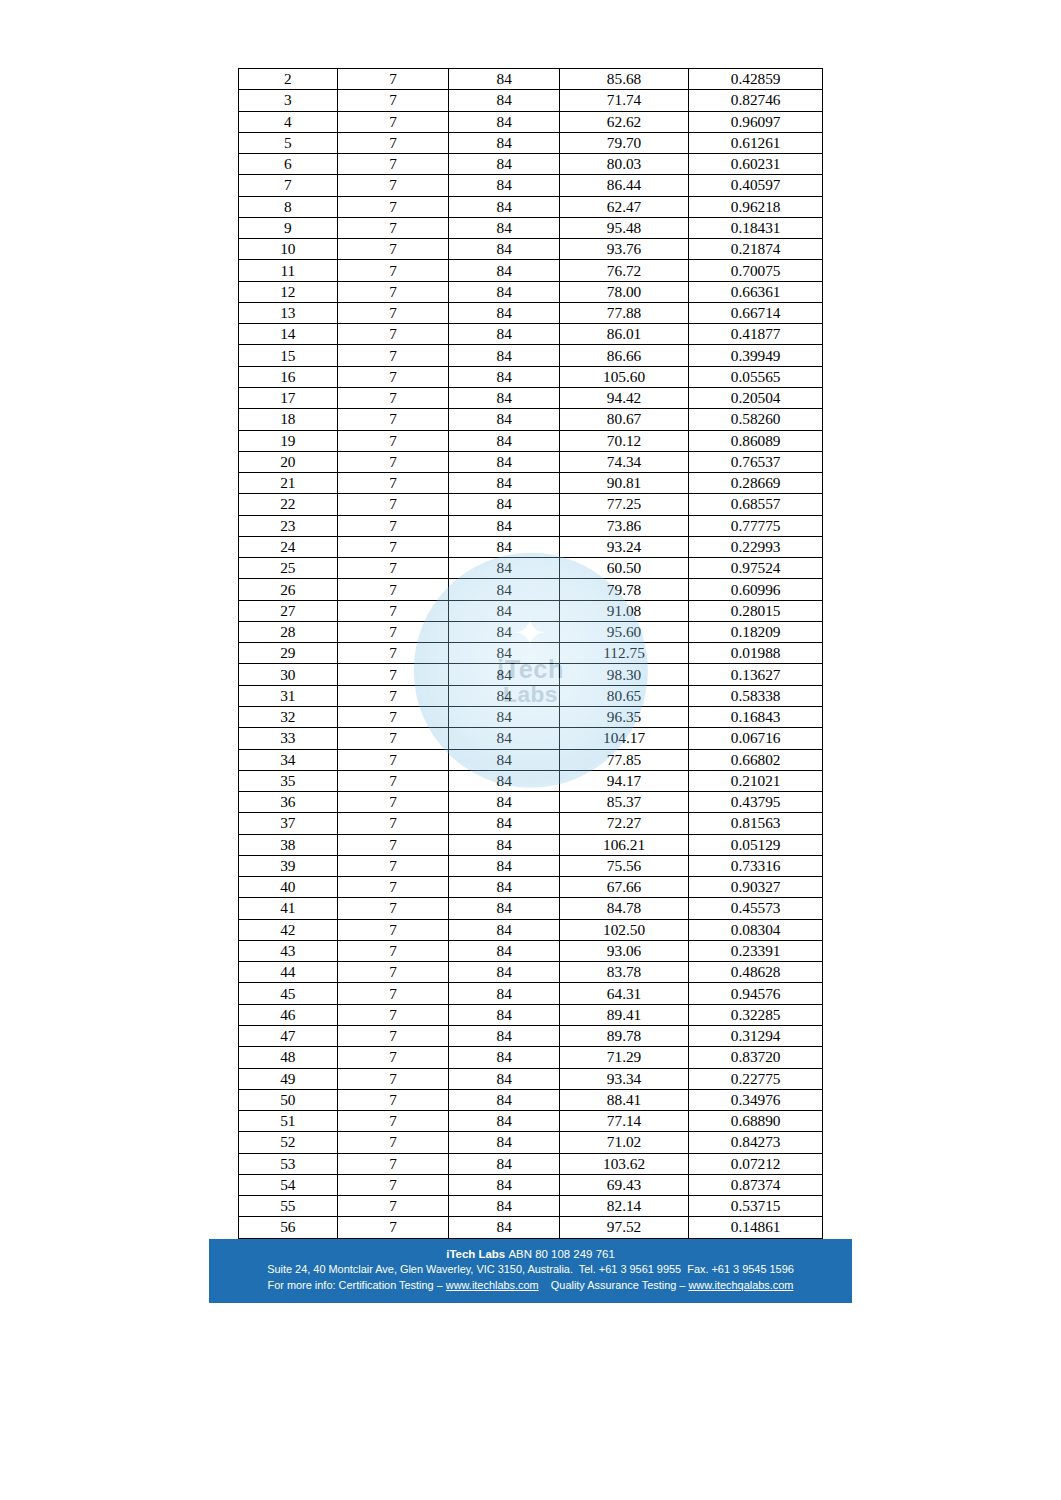✦
iTechLabs
| 2 | 7 | 84 | 85.68 | 0.42859 |
| 3 | 7 | 84 | 71.74 | 0.82746 |
| 4 | 7 | 84 | 62.62 | 0.96097 |
| 5 | 7 | 84 | 79.70 | 0.61261 |
| 6 | 7 | 84 | 80.03 | 0.60231 |
| 7 | 7 | 84 | 86.44 | 0.40597 |
| 8 | 7 | 84 | 62.47 | 0.96218 |
| 9 | 7 | 84 | 95.48 | 0.18431 |
| 10 | 7 | 84 | 93.76 | 0.21874 |
| 11 | 7 | 84 | 76.72 | 0.70075 |
| 12 | 7 | 84 | 78.00 | 0.66361 |
| 13 | 7 | 84 | 77.88 | 0.66714 |
| 14 | 7 | 84 | 86.01 | 0.41877 |
| 15 | 7 | 84 | 86.66 | 0.39949 |
| 16 | 7 | 84 | 105.60 | 0.05565 |
| 17 | 7 | 84 | 94.42 | 0.20504 |
| 18 | 7 | 84 | 80.67 | 0.58260 |
| 19 | 7 | 84 | 70.12 | 0.86089 |
| 20 | 7 | 84 | 74.34 | 0.76537 |
| 21 | 7 | 84 | 90.81 | 0.28669 |
| 22 | 7 | 84 | 77.25 | 0.68557 |
| 23 | 7 | 84 | 73.86 | 0.77775 |
| 24 | 7 | 84 | 93.24 | 0.22993 |
| 25 | 7 | 84 | 60.50 | 0.97524 |
| 26 | 7 | 84 | 79.78 | 0.60996 |
| 27 | 7 | 84 | 91.08 | 0.28015 |
| 28 | 7 | 84 | 95.60 | 0.18209 |
| 29 | 7 | 84 | 112.75 | 0.01988 |
| 30 | 7 | 84 | 98.30 | 0.13627 |
| 31 | 7 | 84 | 80.65 | 0.58338 |
| 32 | 7 | 84 | 96.35 | 0.16843 |
| 33 | 7 | 84 | 104.17 | 0.06716 |
| 34 | 7 | 84 | 77.85 | 0.66802 |
| 35 | 7 | 84 | 94.17 | 0.21021 |
| 36 | 7 | 84 | 85.37 | 0.43795 |
| 37 | 7 | 84 | 72.27 | 0.81563 |
| 38 | 7 | 84 | 106.21 | 0.05129 |
| 39 | 7 | 84 | 75.56 | 0.73316 |
| 40 | 7 | 84 | 67.66 | 0.90327 |
| 41 | 7 | 84 | 84.78 | 0.45573 |
| 42 | 7 | 84 | 102.50 | 0.08304 |
| 43 | 7 | 84 | 93.06 | 0.23391 |
| 44 | 7 | 84 | 83.78 | 0.48628 |
| 45 | 7 | 84 | 64.31 | 0.94576 |
| 46 | 7 | 84 | 89.41 | 0.32285 |
| 47 | 7 | 84 | 89.78 | 0.31294 |
| 48 | 7 | 84 | 71.29 | 0.83720 |
| 49 | 7 | 84 | 93.34 | 0.22775 |
| 50 | 7 | 84 | 88.41 | 0.34976 |
| 51 | 7 | 84 | 77.14 | 0.68890 |
| 52 | 7 | 84 | 71.02 | 0.84273 |
| 53 | 7 | 84 | 103.62 | 0.07212 |
| 54 | 7 | 84 | 69.43 | 0.87374 |
| 55 | 7 | 84 | 82.14 | 0.53715 |
| 56 | 7 | 84 | 97.52 | 0.14861 |
iTech Labs ABN 80 108 249 761
Suite 24, 40 Montclair Ave, Glen Waverley, VIC 3150, Australia. Tel. +61 3 9561 9955 Fax. +61 3 9545 1596
For more info: Certification Testing – www.itechlabs.com Quality Assurance Testing – www.itechqalabs.com